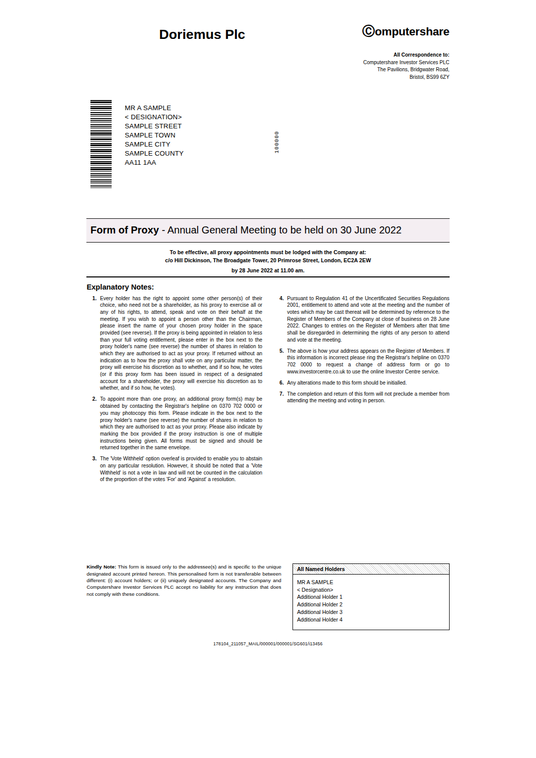Doriemus Plc
Ⓒomputershare
All Correspondence to:
Computershare Investor Services PLC
The Pavilions, Bridgwater Road,
Bristol, BS99 6ZY
MR A SAMPLE
< DESIGNATION>
SAMPLE STREET
SAMPLE TOWN
SAMPLE CITY
SAMPLE COUNTY
AA11 1AA
100000
Form of Proxy - Annual General Meeting to be held on 30 June 2022
To be effective, all proxy appointments must be lodged with the Company at:
c/o Hill Dickinson, The Broadgate Tower, 20 Primrose Street, London, EC2A 2EW by 28 June 2022 at 11.00 am.
Explanatory Notes:
Every holder has the right to appoint some other person(s) of their choice, who need not be a shareholder, as his proxy to exercise all or any of his rights, to attend, speak and vote on their behalf at the meeting. If you wish to appoint a person other than the Chairman, please insert the name of your chosen proxy holder in the space provided (see reverse). If the proxy is being appointed in relation to less than your full voting entitlement, please enter in the box next to the proxy holder's name (see reverse) the number of shares in relation to which they are authorised to act as your proxy. If returned without an indication as to how the proxy shall vote on any particular matter, the proxy will exercise his discretion as to whether, and if so how, he votes (or if this proxy form has been issued in respect of a designated account for a shareholder, the proxy will exercise his discretion as to whether, and if so how, he votes).
To appoint more than one proxy, an additional proxy form(s) may be obtained by contacting the Registrar's helpline on 0370 702 0000 or you may photocopy this form. Please indicate in the box next to the proxy holder's name (see reverse) the number of shares in relation to which they are authorised to act as your proxy. Please also indicate by marking the box provided if the proxy instruction is one of multiple instructions being given. All forms must be signed and should be returned together in the same envelope.
The 'Vote Withheld' option overleaf is provided to enable you to abstain on any particular resolution. However, it should be noted that a 'Vote Withheld' is not a vote in law and will not be counted in the calculation of the proportion of the votes 'For' and 'Against' a resolution.
Pursuant to Regulation 41 of the Uncertificated Securities Regulations 2001, entitlement to attend and vote at the meeting and the number of votes which may be cast thereat will be determined by reference to the Register of Members of the Company at close of business on 28 June 2022. Changes to entries on the Register of Members after that time shall be disregarded in determining the rights of any person to attend and vote at the meeting.
The above is how your address appears on the Register of Members. If this information is incorrect please ring the Registrar's helpline on 0370 702 0000 to request a change of address form or go to www.investorcentre.co.uk to use the online Investor Centre service.
Any alterations made to this form should be initialled.
The completion and return of this form will not preclude a member from attending the meeting and voting in person.
Kindly Note: This form is issued only to the addressee(s) and is specific to the unique designated account printed hereon. This personalised form is not transferable between different: (i) account holders; or (ii) uniquely designated accounts. The Company and Computershare Investor Services PLC accept no liability for any instruction that does not comply with these conditions.
All Named Holders
MR A SAMPLE
< Designation>
Additional Holder 1
Additional Holder 2
Additional Holder 3
Additional Holder 4
178104_211057_MAIL/000001/000001/SG601/i13456